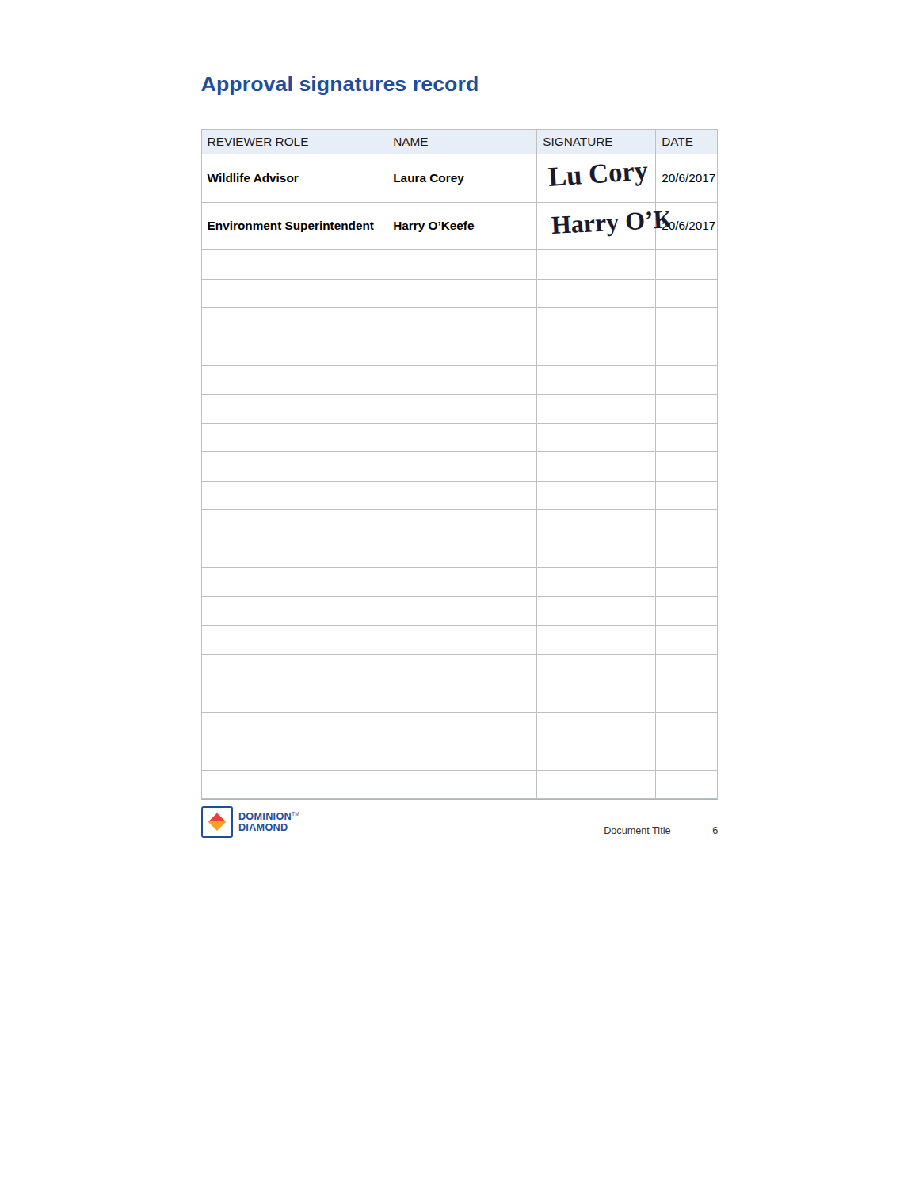Approval signatures record
| REVIEWER ROLE | NAME | SIGNATURE | DATE |
| --- | --- | --- | --- |
| Wildlife Advisor | Laura Corey | Lu Cory | 20/6/2017 |
| Environment Superintendent | Harry O’Keefe | Harry O’K | 20/6/2017 |
DOMINIONTM
DIAMOND
Document Title 6